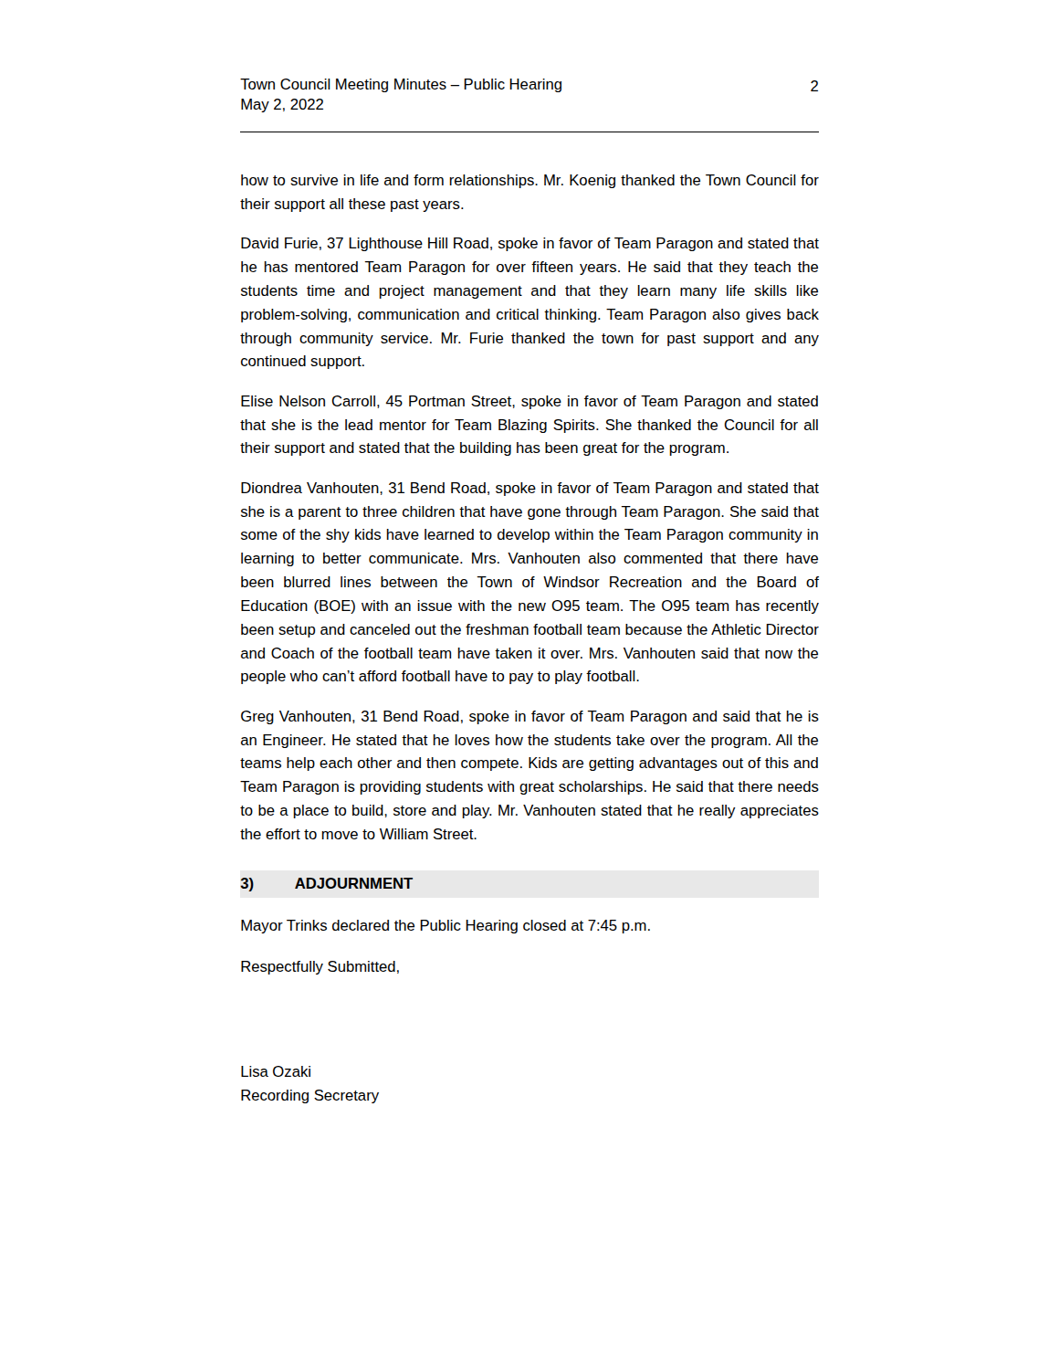Town Council Meeting Minutes – Public Hearing
May 2, 2022
2
how to survive in life and form relationships. Mr. Koenig thanked the Town Council for their support all these past years.
David Furie, 37 Lighthouse Hill Road, spoke in favor of Team Paragon and stated that he has mentored Team Paragon for over fifteen years. He said that they teach the students time and project management and that they learn many life skills like problem-solving, communication and critical thinking. Team Paragon also gives back through community service. Mr. Furie thanked the town for past support and any continued support.
Elise Nelson Carroll, 45 Portman Street, spoke in favor of Team Paragon and stated that she is the lead mentor for Team Blazing Spirits. She thanked the Council for all their support and stated that the building has been great for the program.
Diondrea Vanhouten, 31 Bend Road, spoke in favor of Team Paragon and stated that she is a parent to three children that have gone through Team Paragon. She said that some of the shy kids have learned to develop within the Team Paragon community in learning to better communicate. Mrs. Vanhouten also commented that there have been blurred lines between the Town of Windsor Recreation and the Board of Education (BOE) with an issue with the new O95 team. The O95 team has recently been setup and canceled out the freshman football team because the Athletic Director and Coach of the football team have taken it over. Mrs. Vanhouten said that now the people who can’t afford football have to pay to play football.
Greg Vanhouten, 31 Bend Road, spoke in favor of Team Paragon and said that he is an Engineer. He stated that he loves how the students take over the program. All the teams help each other and then compete. Kids are getting advantages out of this and Team Paragon is providing students with great scholarships. He said that there needs to be a place to build, store and play. Mr. Vanhouten stated that he really appreciates the effort to move to William Street.
3) ADJOURNMENT
Mayor Trinks declared the Public Hearing closed at 7:45 p.m.
Respectfully Submitted,
Lisa Ozaki
Recording Secretary